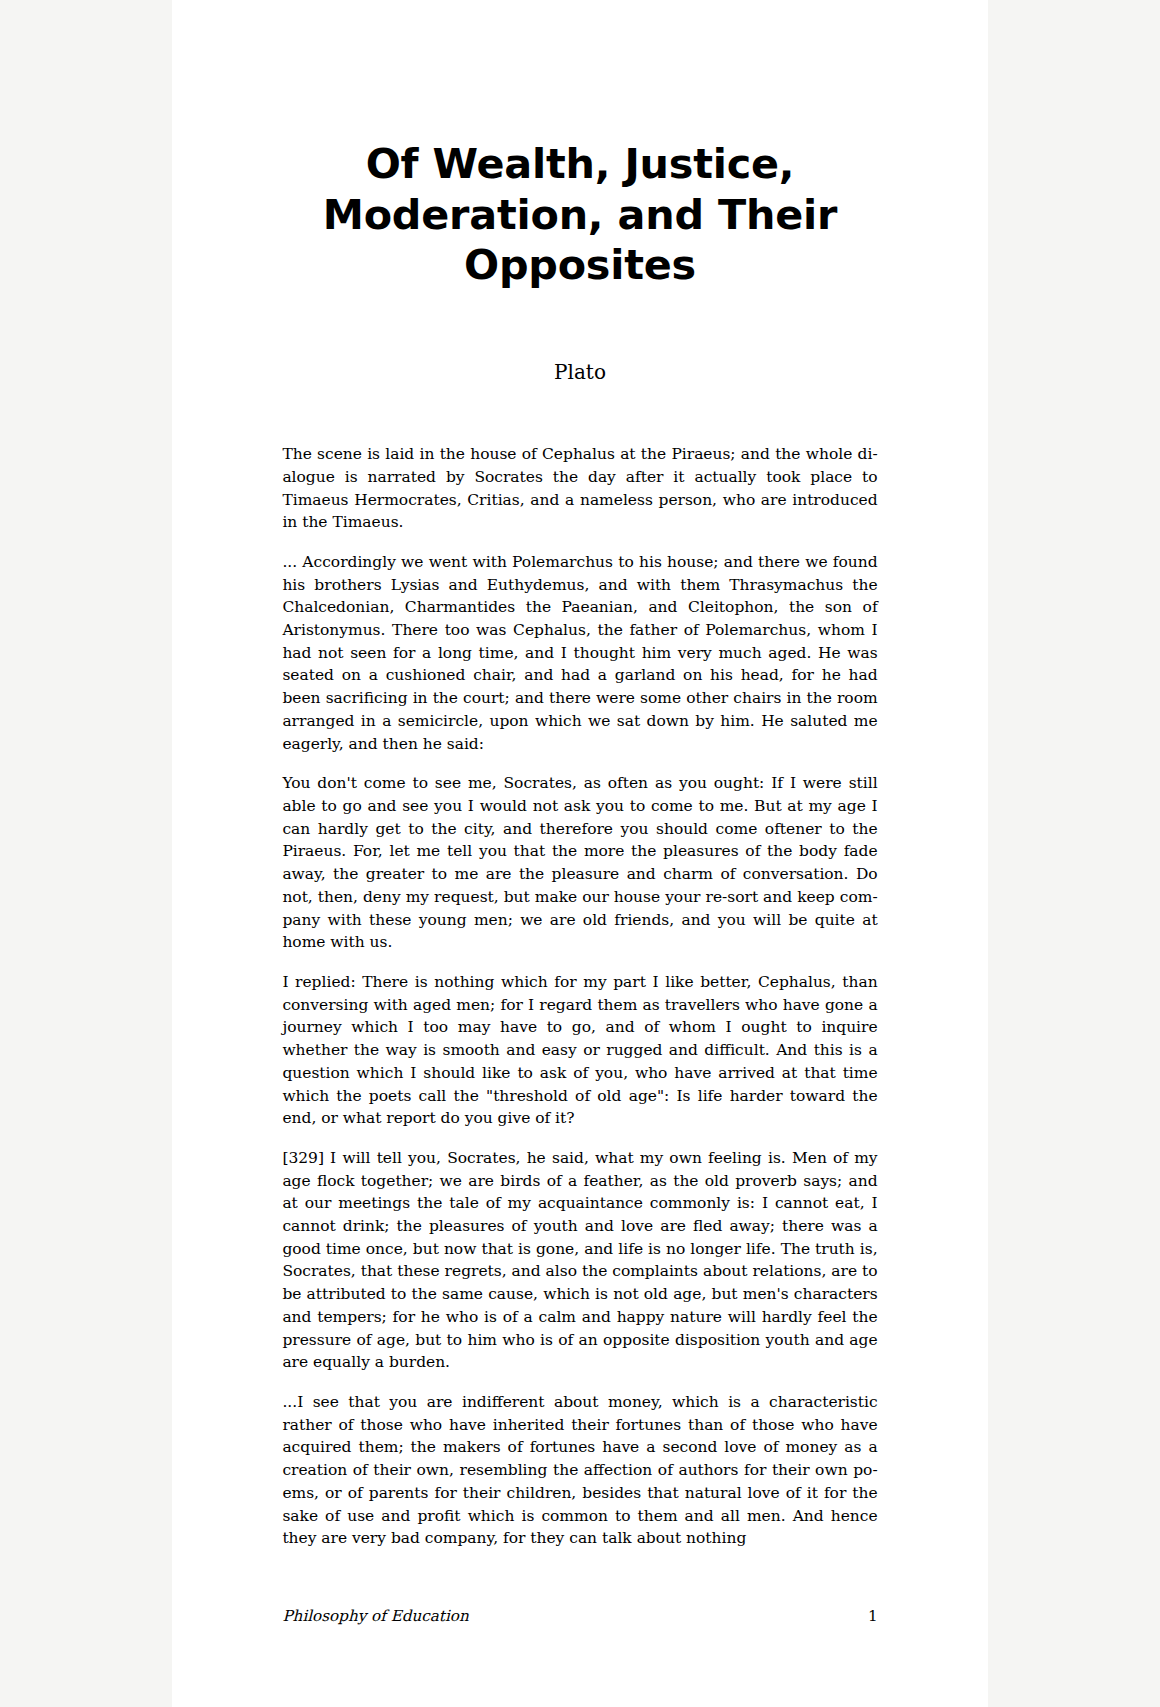Of Wealth, Justice, Moderation, and Their Opposites
Plato
The scene is laid in the house of Cephalus at the Piraeus; and the whole dialogue is narrated by Socrates the day after it actually took place to Timaeus Hermocrates, Critias, and a nameless person, who are introduced in the Timaeus.
... Accordingly we went with Polemarchus to his house; and there we found his brothers Lysias and Euthydemus, and with them Thrasymachus the Chalcedonian, Charmantides the Paeanian, and Cleitophon, the son of Aristonymus. There too was Cephalus, the father of Polemarchus, whom I had not seen for a long time, and I thought him very much aged. He was seated on a cushioned chair, and had a garland on his head, for he had been sacrificing in the court; and there were some other chairs in the room arranged in a semicircle, upon which we sat down by him. He saluted me eagerly, and then he said:
You don't come to see me, Socrates, as often as you ought: If I were still able to go and see you I would not ask you to come to me. But at my age I can hardly get to the city, and therefore you should come oftener to the Piraeus. For, let me tell you that the more the pleasures of the body fade away, the greater to me are the pleasure and charm of conversation. Do not, then, deny my request, but make our house your re-sort and keep company with these young men; we are old friends, and you will be quite at home with us.
I replied: There is nothing which for my part I like better, Cephalus, than conversing with aged men; for I regard them as travellers who have gone a journey which I too may have to go, and of whom I ought to inquire whether the way is smooth and easy or rugged and difficult. And this is a question which I should like to ask of you, who have arrived at that time which the poets call the "threshold of old age": Is life harder toward the end, or what report do you give of it?
[329] I will tell you, Socrates, he said, what my own feeling is. Men of my age flock together; we are birds of a feather, as the old proverb says; and at our meetings the tale of my acquaintance commonly is: I cannot eat, I cannot drink; the pleasures of youth and love are fled away; there was a good time once, but now that is gone, and life is no longer life. The truth is, Socrates, that these regrets, and also the complaints about relations, are to be attributed to the same cause, which is not old age, but men's characters and tempers; for he who is of a calm and happy nature will hardly feel the pressure of age, but to him who is of an opposite disposition youth and age are equally a burden.
...I see that you are indifferent about money, which is a characteristic rather of those who have inherited their fortunes than of those who have acquired them; the makers of fortunes have a second love of money as a creation of their own, resembling the affection of authors for their own poems, or of parents for their children, besides that natural love of it for the sake of use and profit which is common to them and all men. And hence they are very bad company, for they can talk about nothing
Philosophy of Education 1